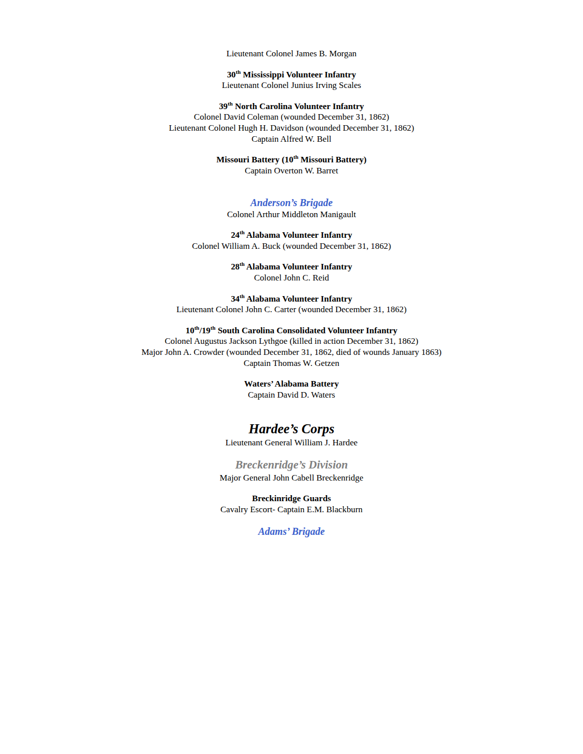Lieutenant Colonel James B. Morgan
30th Mississippi Volunteer Infantry
Lieutenant Colonel Junius Irving Scales
39th North Carolina Volunteer Infantry
Colonel David Coleman (wounded December 31, 1862)
Lieutenant Colonel Hugh H. Davidson (wounded December 31, 1862)
Captain Alfred W. Bell
Missouri Battery (10th Missouri Battery)
Captain Overton W. Barret
Anderson’s Brigade
Colonel Arthur Middleton Manigault
24th Alabama Volunteer Infantry
Colonel William A. Buck (wounded December 31, 1862)
28th Alabama Volunteer Infantry
Colonel John C. Reid
34th Alabama Volunteer Infantry
Lieutenant Colonel John C. Carter (wounded December 31, 1862)
10th/19th South Carolina Consolidated Volunteer Infantry
Colonel Augustus Jackson Lythgoe (killed in action December 31, 1862)
Major John A. Crowder (wounded December 31, 1862, died of wounds January 1863)
Captain Thomas W. Getzen
Waters’ Alabama Battery
Captain David D. Waters
Hardee’s Corps
Lieutenant General William J. Hardee
Breckenridge’s Division
Major General John Cabell Breckenridge
Breckinridge Guards
Cavalry Escort- Captain E.M. Blackburn
Adams’ Brigade